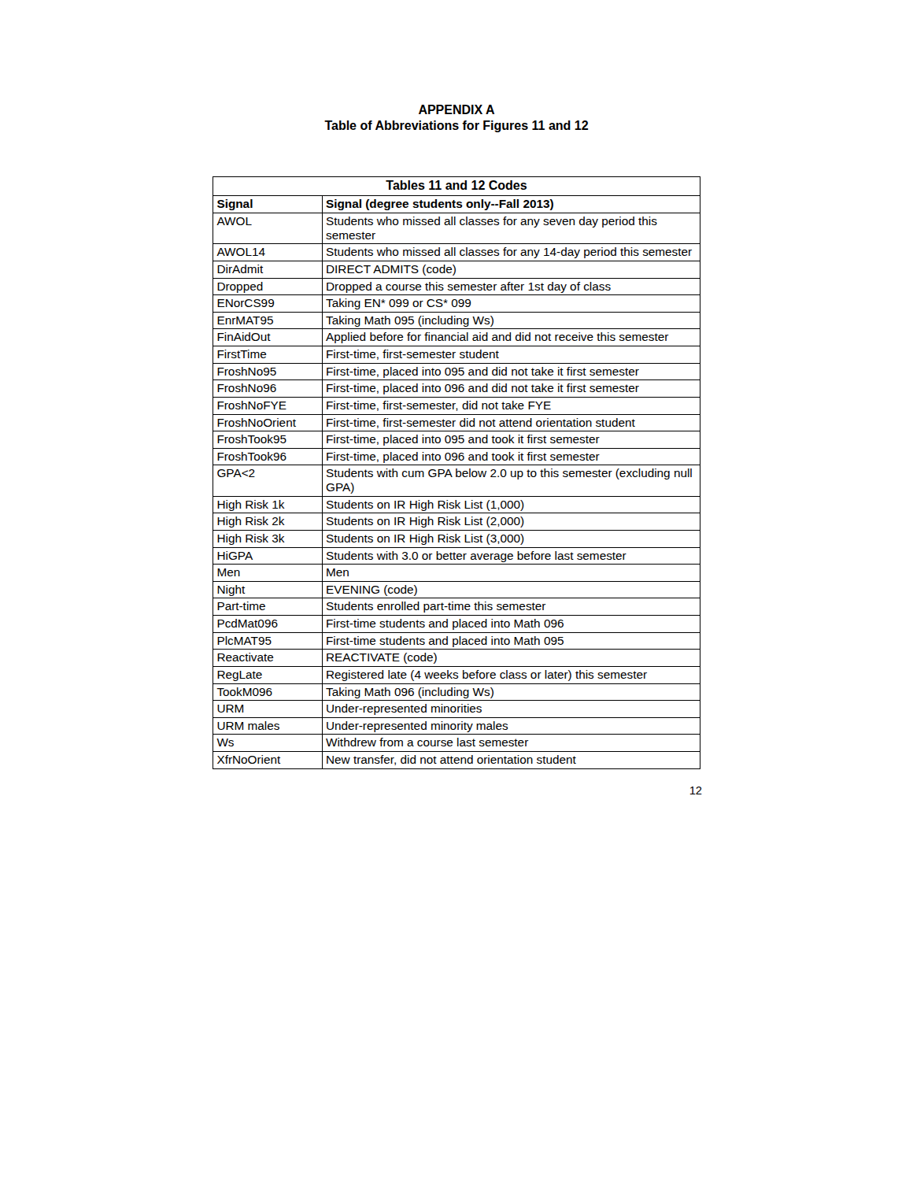APPENDIX A Table of Abbreviations for Figures 11 and 12
| Tables 11 and 12 Codes |
| Signal | Signal (degree students only--Fall 2013) |
| AWOL | Students who missed all classes for any seven day period this semester |
| AWOL14 | Students who missed all classes for any 14-day period this semester |
| DirAdmit | DIRECT ADMITS (code) |
| Dropped | Dropped a course this semester after 1st day of class |
| ENorCS99 | Taking EN* 099 or CS* 099 |
| EnrMAT95 | Taking Math 095 (including Ws) |
| FinAidOut | Applied before for financial aid and did not receive this semester |
| FirstTime | First-time, first-semester student |
| FroshNo95 | First-time, placed into 095 and did not take it first semester |
| FroshNo96 | First-time, placed into 096 and did not take it first semester |
| FroshNoFYE | First-time, first-semester, did not take FYE |
| FroshNoOrient | First-time, first-semester did not attend orientation student |
| FroshTook95 | First-time, placed into 095 and took it first semester |
| FroshTook96 | First-time, placed into 096 and took it first semester |
| GPA<2 | Students with cum GPA below 2.0 up to this semester (excluding null GPA) |
| High Risk 1k | Students on IR High Risk List (1,000) |
| High Risk 2k | Students on IR High Risk List (2,000) |
| High Risk 3k | Students on IR High Risk List (3,000) |
| HiGPA | Students with 3.0 or better average before last semester |
| Men | Men |
| Night | EVENING (code) |
| Part-time | Students enrolled part-time this semester |
| PcdMat096 | First-time students and placed into Math 096 |
| PlcMAT95 | First-time students and placed into Math 095 |
| Reactivate | REACTIVATE (code) |
| RegLate | Registered late (4 weeks before class or later) this semester |
| TookM096 | Taking Math 096 (including Ws) |
| URM | Under-represented minorities |
| URM males | Under-represented minority males |
| Ws | Withdrew from a course last semester |
| XfrNoOrient | New transfer, did not attend orientation student |
12